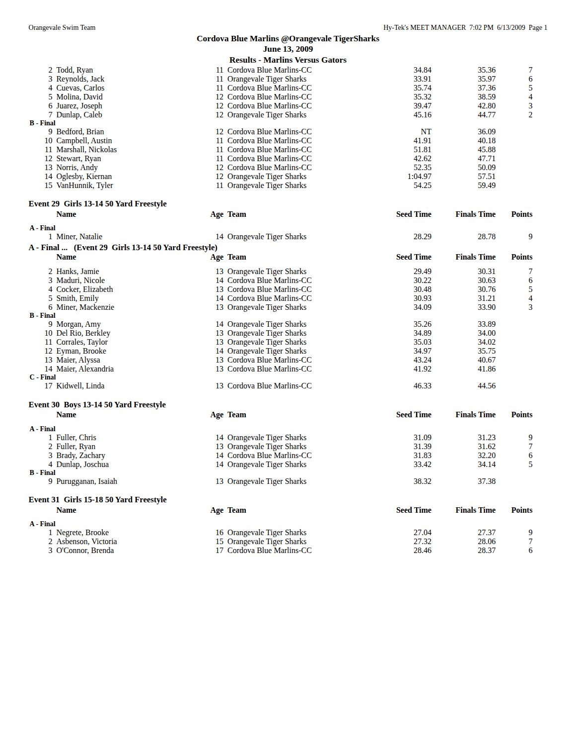Orangevale Swim Team
Hy-Tek's MEET MANAGER 7:02 PM 6/13/2009 Page 1
Cordova Blue Marlins @Orangevale TigerSharks
June 13, 2009
Results - Marlins Versus Gators
| 2 | Todd, Ryan | 11 | Cordova Blue Marlins-CC | 34.84 | 35.36 | 7 |
| 3 | Reynolds, Jack | 11 | Orangevale Tiger Sharks | 33.91 | 35.97 | 6 |
| 4 | Cuevas, Carlos | 11 | Cordova Blue Marlins-CC | 35.74 | 37.36 | 5 |
| 5 | Molina, David | 12 | Cordova Blue Marlins-CC | 35.32 | 38.59 | 4 |
| 6 | Juarez, Joseph | 12 | Cordova Blue Marlins-CC | 39.47 | 42.80 | 3 |
| 7 | Dunlap, Caleb | 12 | Orangevale Tiger Sharks | 45.16 | 44.77 | 2 |
| B - Final |
| 9 | Bedford, Brian | 12 | Cordova Blue Marlins-CC | NT | 36.09 | |
| 10 | Campbell, Austin | 11 | Cordova Blue Marlins-CC | 41.91 | 40.18 | |
| 11 | Marshall, Nickolas | 11 | Cordova Blue Marlins-CC | 51.81 | 45.88 | |
| 12 | Stewart, Ryan | 11 | Cordova Blue Marlins-CC | 42.62 | 47.71 | |
| 13 | Norris, Andy | 12 | Cordova Blue Marlins-CC | 52.35 | 50.09 | |
| 14 | Oglesby, Kiernan | 12 | Orangevale Tiger Sharks | 1:04.97 | 57.51 | |
| 15 | VanHunnik, Tyler | 11 | Orangevale Tiger Sharks | 54.25 | 59.49 | |
Event 29 Girls 13-14 50 Yard Freestyle
| | Name | Age | Team | Seed Time | Finals Time | Points |
| A - Final |
| 1 | Miner, Natalie | 14 | Orangevale Tiger Sharks | 28.29 | 28.78 | 9 |
A - Final ... (Event 29 Girls 13-14 50 Yard Freestyle)
| | Name | Age | Team | Seed Time | Finals Time | Points |
| 2 | Hanks, Jamie | 13 | Orangevale Tiger Sharks | 29.49 | 30.31 | 7 |
| 3 | Maduri, Nicole | 14 | Cordova Blue Marlins-CC | 30.22 | 30.63 | 6 |
| 4 | Cocker, Elizabeth | 13 | Cordova Blue Marlins-CC | 30.48 | 30.76 | 5 |
| 5 | Smith, Emily | 14 | Cordova Blue Marlins-CC | 30.93 | 31.21 | 4 |
| 6 | Miner, Mackenzie | 13 | Orangevale Tiger Sharks | 34.09 | 33.90 | 3 |
| B - Final |
| 9 | Morgan, Amy | 14 | Orangevale Tiger Sharks | 35.26 | 33.89 | |
| 10 | Del Rio, Berkley | 13 | Orangevale Tiger Sharks | 34.89 | 34.00 | |
| 11 | Corrales, Taylor | 13 | Orangevale Tiger Sharks | 35.03 | 34.02 | |
| 12 | Eyman, Brooke | 14 | Orangevale Tiger Sharks | 34.97 | 35.75 | |
| 13 | Maier, Alyssa | 13 | Cordova Blue Marlins-CC | 43.24 | 40.67 | |
| 14 | Maier, Alexandria | 13 | Cordova Blue Marlins-CC | 41.92 | 41.86 | |
| C - Final |
| 17 | Kidwell, Linda | 13 | Cordova Blue Marlins-CC | 46.33 | 44.56 | |
Event 30 Boys 13-14 50 Yard Freestyle
| | Name | Age | Team | Seed Time | Finals Time | Points |
| A - Final |
| 1 | Fuller, Chris | 14 | Orangevale Tiger Sharks | 31.09 | 31.23 | 9 |
| 2 | Fuller, Ryan | 13 | Orangevale Tiger Sharks | 31.39 | 31.62 | 7 |
| 3 | Brady, Zachary | 14 | Cordova Blue Marlins-CC | 31.83 | 32.20 | 6 |
| 4 | Dunlap, Joschua | 14 | Orangevale Tiger Sharks | 33.42 | 34.14 | 5 |
| B - Final |
| 9 | Purugganan, Isaiah | 13 | Orangevale Tiger Sharks | 38.32 | 37.38 | |
Event 31 Girls 15-18 50 Yard Freestyle
| | Name | Age | Team | Seed Time | Finals Time | Points |
| A - Final |
| 1 | Negrete, Brooke | 16 | Orangevale Tiger Sharks | 27.04 | 27.37 | 9 |
| 2 | Asbenson, Victoria | 15 | Orangevale Tiger Sharks | 27.32 | 28.06 | 7 |
| 3 | O'Connor, Brenda | 17 | Cordova Blue Marlins-CC | 28.46 | 28.37 | 6 |